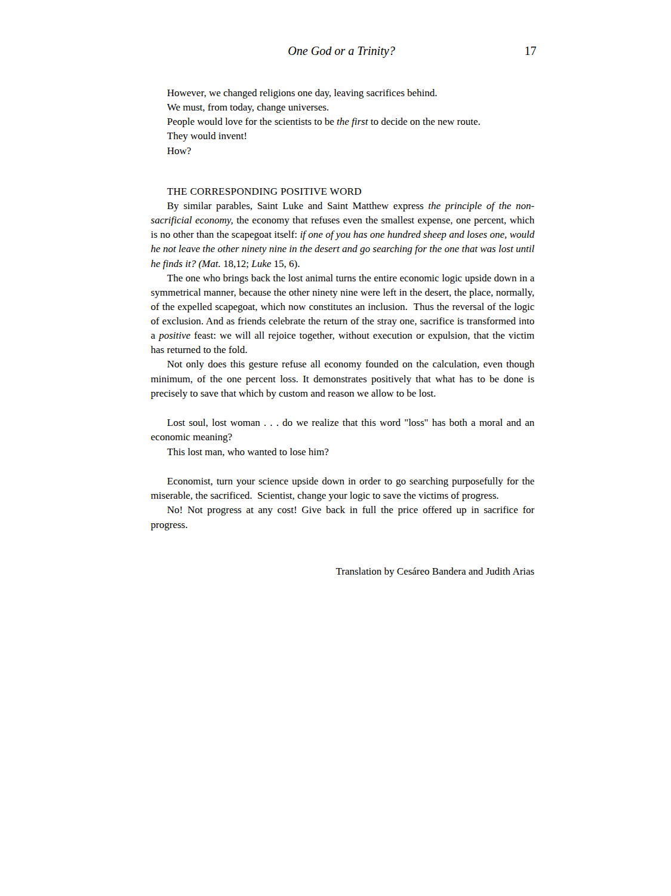One God or a Trinity? 17
However, we changed religions one day, leaving sacrifices behind.
We must, from today, change universes.
People would love for the scientists to be the first to decide on the new route.
They would invent!
How?
THE CORRESPONDING POSITIVE WORD
By similar parables, Saint Luke and Saint Matthew express the principle of the non-sacrificial economy, the economy that refuses even the smallest expense, one percent, which is no other than the scapegoat itself: if one of you has one hundred sheep and loses one, would he not leave the other ninety nine in the desert and go searching for the one that was lost until he finds it? (Mat. 18,12; Luke 15, 6).
The one who brings back the lost animal turns the entire economic logic upside down in a symmetrical manner, because the other ninety nine were left in the desert, the place, normally, of the expelled scapegoat, which now constitutes an inclusion. Thus the reversal of the logic of exclusion. And as friends celebrate the return of the stray one, sacrifice is transformed into a positive feast: we will all rejoice together, without execution or expulsion, that the victim has returned to the fold.
Not only does this gesture refuse all economy founded on the calculation, even though minimum, of the one percent loss. It demonstrates positively that what has to be done is precisely to save that which by custom and reason we allow to be lost.
Lost soul, lost woman . . . do we realize that this word "loss" has both a moral and an economic meaning?
This lost man, who wanted to lose him?
Economist, turn your science upside down in order to go searching purposefully for the miserable, the sacrificed. Scientist, change your logic to save the victims of progress.
No! Not progress at any cost! Give back in full the price offered up in sacrifice for progress.
Translation by Cesáreo Bandera and Judith Arias